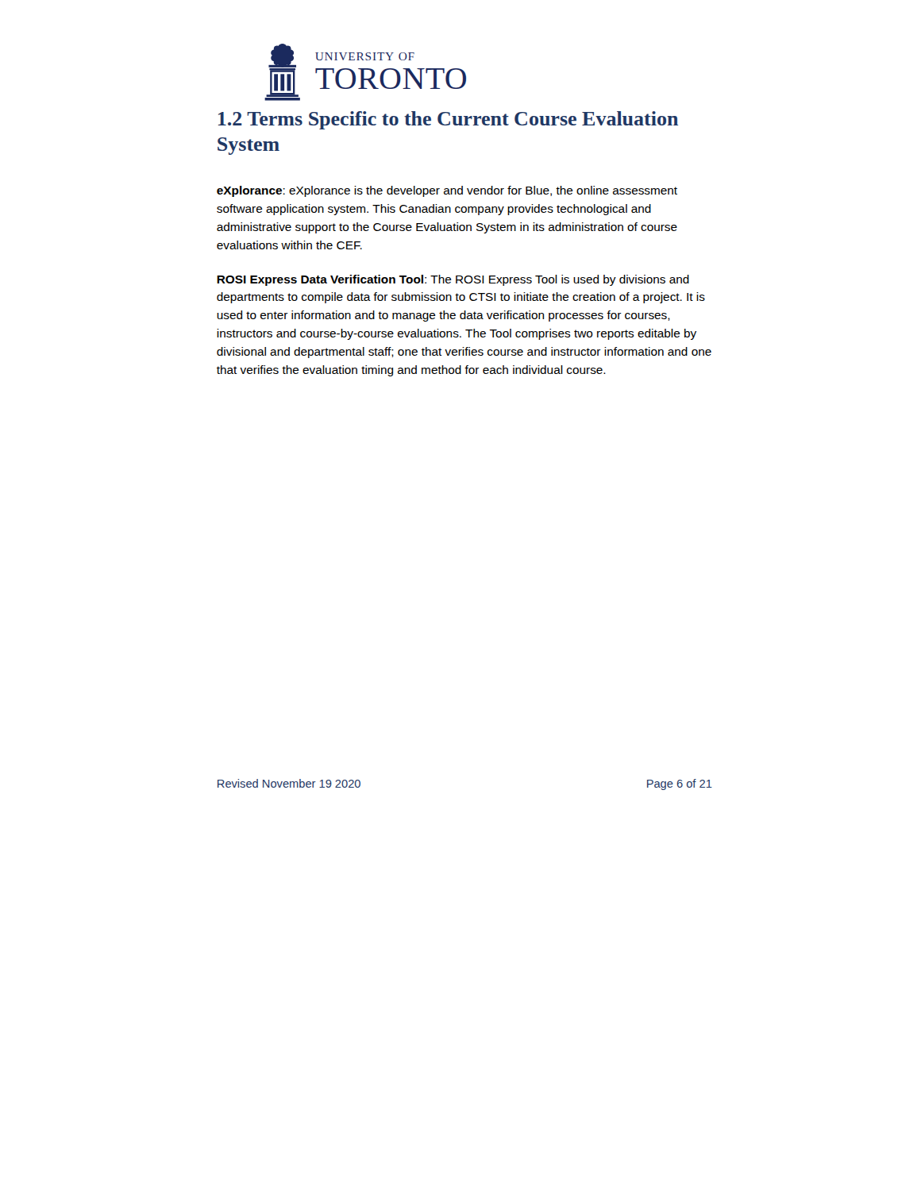UNIVERSITY OF TORONTO
1.2 Terms Specific to the Current Course Evaluation System
eXplorance: eXplorance is the developer and vendor for Blue, the online assessment software application system. This Canadian company provides technological and administrative support to the Course Evaluation System in its administration of course evaluations within the CEF.
ROSI Express Data Verification Tool: The ROSI Express Tool is used by divisions and departments to compile data for submission to CTSI to initiate the creation of a project. It is used to enter information and to manage the data verification processes for courses, instructors and course-by-course evaluations. The Tool comprises two reports editable by divisional and departmental staff; one that verifies course and instructor information and one that verifies the evaluation timing and method for each individual course.
Revised November 19 2020 Page 6 of 21